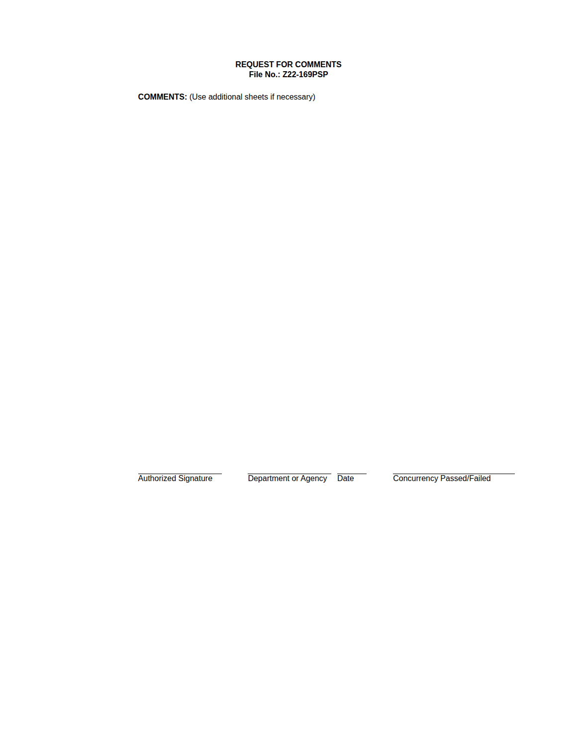REQUEST FOR COMMENTS File No.: Z22-169PSP
COMMENTS: (Use additional sheets if necessary)
| Authorized Signature | | Department or Agency | | Date | | Concurrency Passed/Failed |